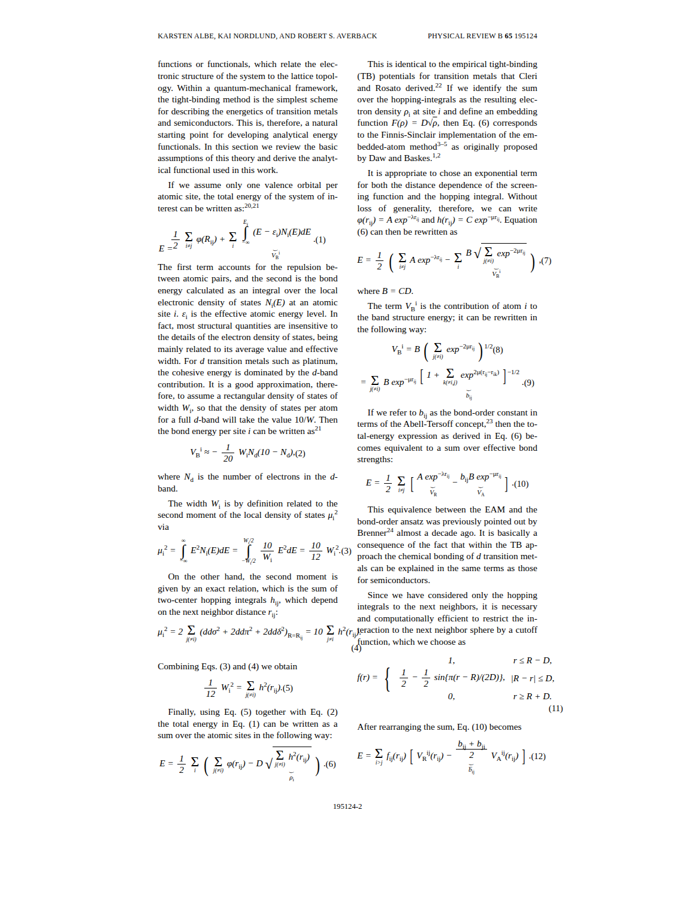Karsten Albe, Kai Nordlund, and Robert S. Averback
Physical Review B 65 195124
functions or functionals, which relate the electronic structure of the system to the lattice topology. Within a quantum-mechanical framework, the tight-binding method is the simplest scheme for describing the energetics of transition metals and semiconductors. This is, therefore, a natural starting point for developing analytical energy functionals. In this section we review the basic assumptions of this theory and derive the analytical functional used in this work.
If we assume only one valence orbital per atomic site, the total energy of the system of interest can be written as:20,21
| 1 2 Σ i≠j φ(R ij ) + Σ i E f ∫ −∞ (E − ε i )N i (E)dE ⏟ V B i . | (1) |
E =
The first term accounts for the repulsion between atomic pairs, and the second is the bond energy calculated as an integral over the local electronic density of states Ni(E) at an atomic site i. εi is the effective atomic energy level. In fact, most structural quantities are insensitive to the details of the electron density of states, being mainly related to its average value and effective width. For d transition metals such as platinum, the cohesive energy is dominated by the d-band contribution. It is a good approximation, therefore, to assume a rectangular density of states of width Wi, so that the density of states per atom for a full d-band will take the value 10/W. Then the bond energy per site i can be written as21
| V B i ≈ − 1 20 W i N d (10 − N d ), | (2) |
where Nd is the number of electrons in the d-band.
The width Wi is by definition related to the second moment of the local density of states μi2 via
| μ i 2 = ∞ ∫ −∞ E 2 N i (E)dE = W i /2 ∫ −W i /2 10 W i E 2 dE = 10 12 W i 2 . | (3) |
On the other hand, the second moment is given by an exact relation, which is the sum of two-center hopping integrals hij, which depend on the next neighbor distance rij:
| μ i 2 = 2 Σ j(≠i) (ddσ 2 + 2ddπ 2 + 2ddδ 2 ) R=R ij = 10 Σ j≠i h 2 (r ij ). |
| (4) |
Combining Eqs. (3) and (4) we obtain
| 1 12 W i 2 = Σ j(≠i) h 2 (r ij ). | (5) |
Finally, using Eq. (5) together with Eq. (2) the total energy in Eq. (1) can be written as a sum over the atomic sites in the following way:
| E = 1 2 Σ i ( Σ j(≠i) φ(r ij ) − D √ Σ j(≠i) h 2 (r ij ) ⏟ ρ i ) . | (6) |
This is identical to the empirical tight-binding (TB) potentials for transition metals that Cleri and Rosato derived.22 If we identify the sum over the hopping-integrals as the resulting electron density ρi at site i and define an embedding function F(ρ) = D√ρ, then Eq. (6) corresponds to the Finnis-Sinclair implementation of the embedded-atom method3–5 as originally proposed by Daw and Baskes.1,2
It is appropriate to chose an exponential term for both the distance dependence of the screening function and the hopping integral. Without loss of generality, therefore, we can write φ(rij) = A exp−λrij and h(rij) = C exp−μrij. Equation (6) can then be rewritten as
| E = 1 2 ( Σ i≠j A exp −λr ij − Σ i B √ Σ j(≠i) exp −2μr ij ⏟ V B i ) , | (7) |
where B = CD.
The term VBi is the contribution of atom i to the band structure energy; it can be rewritten in the following way:
| V B i = B ( Σ j(≠i) exp −2μr ij ) 1/2 | (8) |
| = Σ j(≠i) B exp −μr ij [ 1 + Σ k(≠i,j) exp 2μ(r ij −r ik ) ] −1/2 ⏟ b ij . | (9) |
If we refer to bij as the bond-order constant in terms of the Abell-Tersoff concept,23 then the total-energy expression as derived in Eq. (6) becomes equivalent to a sum over effective bond strengths:
| E = 1 2 Σ i≠j [ A exp −λr ij ⏟ V R − b ij B exp −μr ij ⏟ V A ] . | (10) |
This equivalence between the EAM and the bond-order ansatz was previously pointed out by Brenner24 almost a decade ago. It is basically a consequence of the fact that within the TB approach the chemical bonding of d transition metals can be explained in the same terms as those for semiconductors.
Since we have considered only the hopping integrals to the next neighbors, it is necessary and computationally efficient to restrict the interaction to the next neighbor sphere by a cutoff function, which we choose as
| f(r) = { / 1, / r ≤ R − D, / / / 1 2 − 1 2 sin{π(r − R)/(2D)}, / /R − r/ ≤ D, / / / 0, / r ≥ R + D. / / |
| (11) |
After rearranging the sum, Eq. (10) becomes
| E = Σ i>j f ij (r ij ) [ V R ij (r ij ) − b ij + b ji 2 ⏟ b̅ ij V A ij (r ij ) ] . | (12) |
195124-2